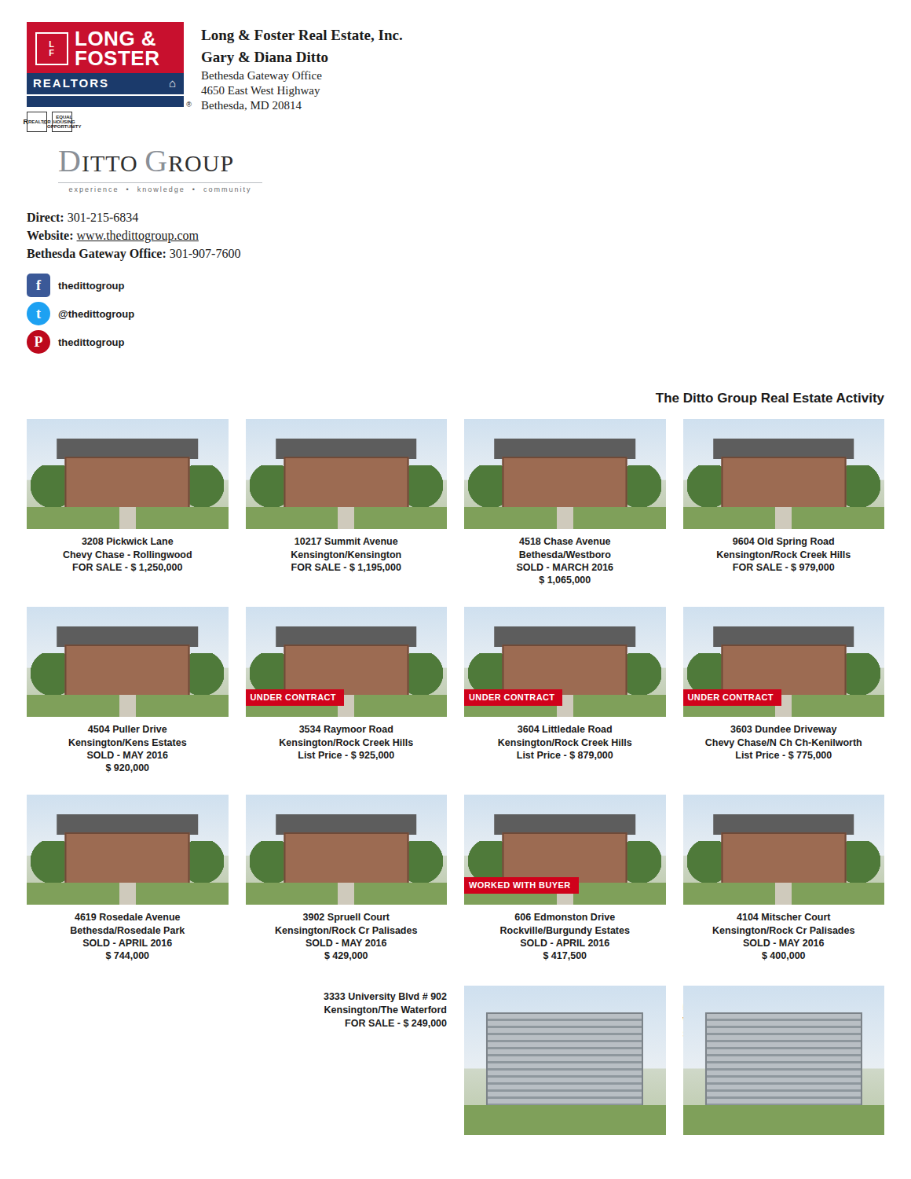LF
LONG &
FOSTER
REALTORS ⌂
RREALTOR
⌂EQUAL HOUSING
OPPORTUNITY
DITTO GROUP
experience • knowledge • community
Long & Foster Real Estate, Inc.
Gary & Diana Ditto
Bethesda Gateway Office
4650 East West Highway
Bethesda, MD 20814
Direct: 301-215-6834
Website: www.thedittogroup.com
Bethesda Gateway Office: 301-907-7600
f
thedittogroup
t
@thedittogroup
P
thedittogroup
The Ditto Group Real Estate Activity
3208 Pickwick Lane Chevy Chase - Rollingwood FOR SALE - $ 1,250,000
10217 Summit Avenue Kensington/Kensington FOR SALE - $ 1,195,000
4518 Chase Avenue Bethesda/Westboro SOLD - MARCH 2016 $ 1,065,000
9604 Old Spring Road Kensington/Rock Creek Hills FOR SALE - $ 979,000
4504 Puller Drive Kensington/Kens Estates SOLD - MAY 2016 $ 920,000
Under Contract
3534 Raymoor Road Kensington/Rock Creek Hills List Price - $ 925,000
Under Contract
3604 Littledale Road Kensington/Rock Creek Hills List Price - $ 879,000
Under Contract
3603 Dundee Driveway Chevy Chase/N Ch Ch-Kenilworth List Price - $ 775,000
4619 Rosedale Avenue Bethesda/Rosedale Park SOLD - APRIL 2016 $ 744,000
3902 Spruell Court Kensington/Rock Cr Palisades SOLD - MAY 2016 $ 429,000
Worked With Buyer
606 Edmonston Drive Rockville/Burgundy Estates SOLD - APRIL 2016 $ 417,500
4104 Mitscher Court Kensington/Rock Cr Palisades SOLD - MAY 2016 $ 400,000
3333 University Blvd # 902
Kensington/The Waterford
FOR SALE - $ 249,000
522 21st Street, NW # 502
Washington/Foggy Bottom
SOLD - MAY 2016
$ 200,000